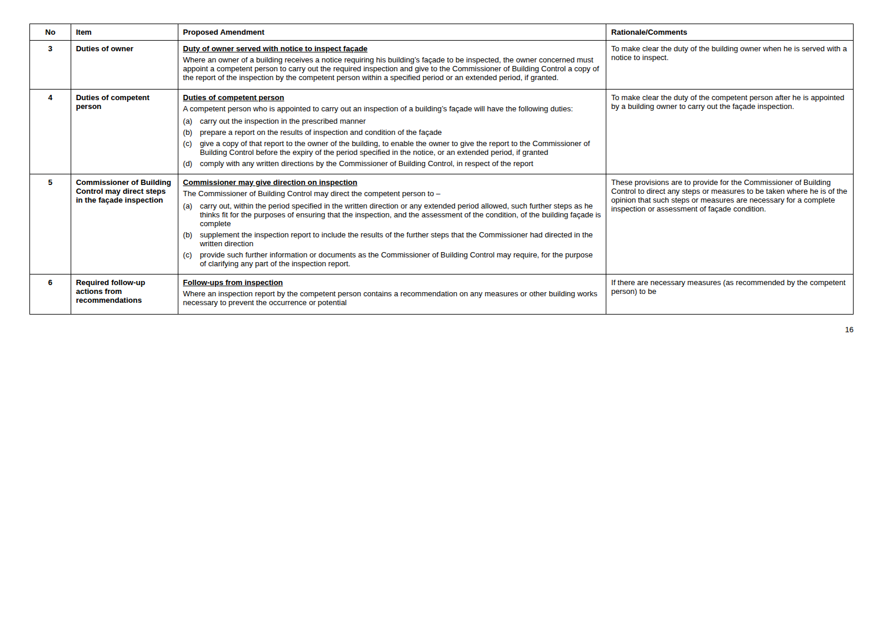| No | Item | Proposed Amendment | Rationale/Comments |
| --- | --- | --- | --- |
| 3 | Duties of owner | Duty of owner served with notice to inspect façade Where an owner of a building receives a notice requiring his building’s façade to be inspected, the owner concerned must appoint a competent person to carry out the required inspection and give to the Commissioner of Building Control a copy of the report of the inspection by the competent person within a specified period or an extended period, if granted. | To make clear the duty of the building owner when he is served with a notice to inspect. |
| 4 | Duties of competent person | Duties of competent person A competent person who is appointed to carry out an inspection of a building’s façade will have the following duties: (a) carry out the inspection in the prescribed manner (b) prepare a report on the results of inspection and condition of the façade (c) give a copy of that report to the owner of the building, to enable the owner to give the report to the Commissioner of Building Control before the expiry of the period specified in the notice, or an extended period, if granted (d) comply with any written directions by the Commissioner of Building Control, in respect of the report | To make clear the duty of the competent person after he is appointed by a building owner to carry out the façade inspection. |
| 5 | Commissioner of Building Control may direct steps in the façade inspection | Commissioner may give direction on inspection The Commissioner of Building Control may direct the competent person to – (a) carry out, within the period specified in the written direction or any extended period allowed, such further steps as he thinks fit for the purposes of ensuring that the inspection, and the assessment of the condition, of the building façade is complete (b) supplement the inspection report to include the results of the further steps that the Commissioner had directed in the written direction (c) provide such further information or documents as the Commissioner of Building Control may require, for the purpose of clarifying any part of the inspection report. | These provisions are to provide for the Commissioner of Building Control to direct any steps or measures to be taken where he is of the opinion that such steps or measures are necessary for a complete inspection or assessment of façade condition. |
| 6 | Required follow-up actions from recommendations | Follow-ups from inspection Where an inspection report by the competent person contains a recommendation on any measures or other building works necessary to prevent the occurrence or potential | If there are necessary measures (as recommended by the competent person) to be |
16